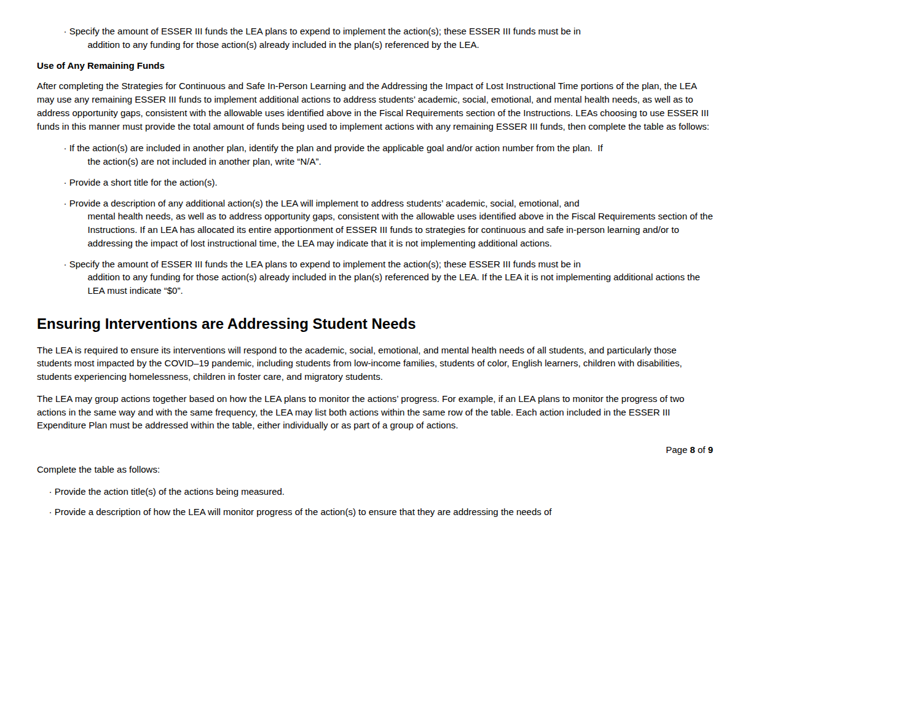· Specify the amount of ESSER III funds the LEA plans to expend to implement the action(s); these ESSER III funds must be inaddition to any funding for those action(s) already included in the plan(s) referenced by the LEA.
Use of Any Remaining Funds
After completing the Strategies for Continuous and Safe In-Person Learning and the Addressing the Impact of Lost Instructional Time portions of the plan, the LEA may use any remaining ESSER III funds to implement additional actions to address students’ academic, social, emotional, and mental health needs, as well as to address opportunity gaps, consistent with the allowable uses identified above in the Fiscal Requirements section of the Instructions. LEAs choosing to use ESSER III funds in this manner must provide the total amount of funds being used to implement actions with any remaining ESSER III funds, then complete the table as follows:
· If the action(s) are included in another plan, identify the plan and provide the applicable goal and/or action number from the plan. Ifthe action(s) are not included in another plan, write “N/A”.
· Provide a short title for the action(s).
· Provide a description of any additional action(s) the LEA will implement to address students’ academic, social, emotional, andmental health needs, as well as to address opportunity gaps, consistent with the allowable uses identified above in the Fiscal Requirements section of the Instructions. If an LEA has allocated its entire apportionment of ESSER III funds to strategies for continuous and safe in-person learning and/or to addressing the impact of lost instructional time, the LEA may indicate that it is not implementing additional actions.
· Specify the amount of ESSER III funds the LEA plans to expend to implement the action(s); these ESSER III funds must be inaddition to any funding for those action(s) already included in the plan(s) referenced by the LEA. If the LEA it is not implementing additional actions the LEA must indicate “$0”.
Ensuring Interventions are Addressing Student Needs
The LEA is required to ensure its interventions will respond to the academic, social, emotional, and mental health needs of all students, and particularly those students most impacted by the COVID–19 pandemic, including students from low-income families, students of color, English learners, children with disabilities, students experiencing homelessness, children in foster care, and migratory students.
The LEA may group actions together based on how the LEA plans to monitor the actions’ progress. For example, if an LEA plans to monitor the progress of two actions in the same way and with the same frequency, the LEA may list both actions within the same row of the table. Each action included in the ESSER III Expenditure Plan must be addressed within the table, either individually or as part of a group of actions.
Page 8 of 9
Complete the table as follows:
· Provide the action title(s) of the actions being measured.
· Provide a description of how the LEA will monitor progress of the action(s) to ensure that they are addressing the needs of